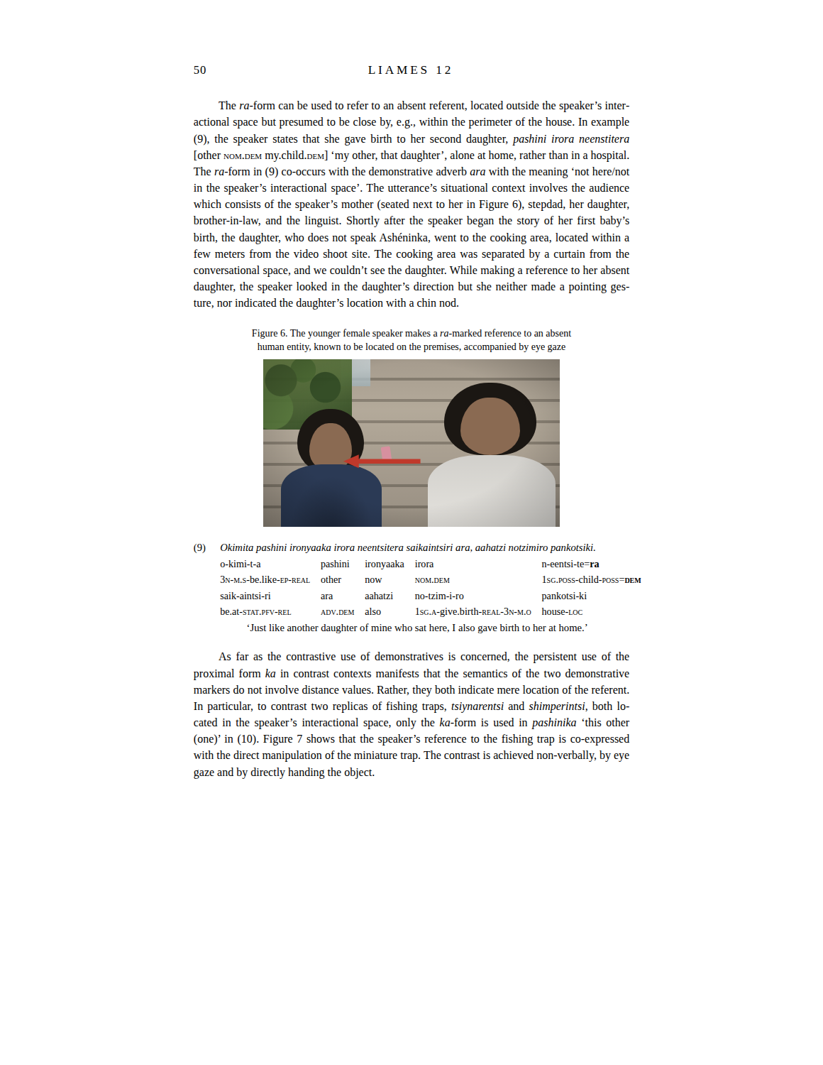50
LIAMES 12
The ra-form can be used to refer to an absent referent, located outside the speaker’s interactional space but presumed to be close by, e.g., within the perimeter of the house. In example (9), the speaker states that she gave birth to her second daughter, pashini irora neenstitera [other nom.dem my.child.dem] ‘my other, that daughter’, alone at home, rather than in a hospital. The ra-form in (9) co-occurs with the demonstrative adverb ara with the meaning ‘not here/not in the speaker’s interactional space’. The utterance’s situational context involves the audience which consists of the speaker’s mother (seated next to her in Figure 6), stepdad, her daughter, brother-in-law, and the linguist. Shortly after the speaker began the story of her first baby’s birth, the daughter, who does not speak Ashéninka, went to the cooking area, located within a few meters from the video shoot site. The cooking area was separated by a curtain from the conversational space, and we couldn’t see the daughter. While making a reference to her absent daughter, the speaker looked in the daughter’s direction but she neither made a pointing gesture, nor indicated the daughter’s location with a chin nod.
Figure 6. The younger female speaker makes a ra-marked reference to an absent human entity, known to be located on the premises, accompanied by eye gaze
(9)
Okimita pashini ironyaaka irora neentsitera saikaintsiri ara, aahatzi notzimiro pankotsiki.
| o-kimi-t-a | pashini | ironyaaka | irora | n-eentsi-te= ra |
| 3n-m.s -be.like- ep-real | other | now | nom.dem | 1sg.poss -child- poss = dem |
| saik-aintsi-ri | ara | aahatzi | no-tzim-i-ro | pankotsi-ki |
| be.at- stat.pfv-rel | adv.dem | also | 1sg.a -give.birth- real - 3n-m.o | house- loc |
‘Just like another daughter of mine who sat here, I also gave birth to her at home.’
As far as the contrastive use of demonstratives is concerned, the persistent use of the proximal form ka in contrast contexts manifests that the semantics of the two demonstrative markers do not involve distance values. Rather, they both indicate mere location of the referent. In particular, to contrast two replicas of fishing traps, tsiynarentsi and shimperintsi, both located in the speaker’s interactional space, only the ka-form is used in pashinika ‘this other (one)’ in (10). Figure 7 shows that the speaker’s reference to the fishing trap is co-expressed with the direct manipulation of the miniature trap. The contrast is achieved non-verbally, by eye gaze and by directly handing the object.